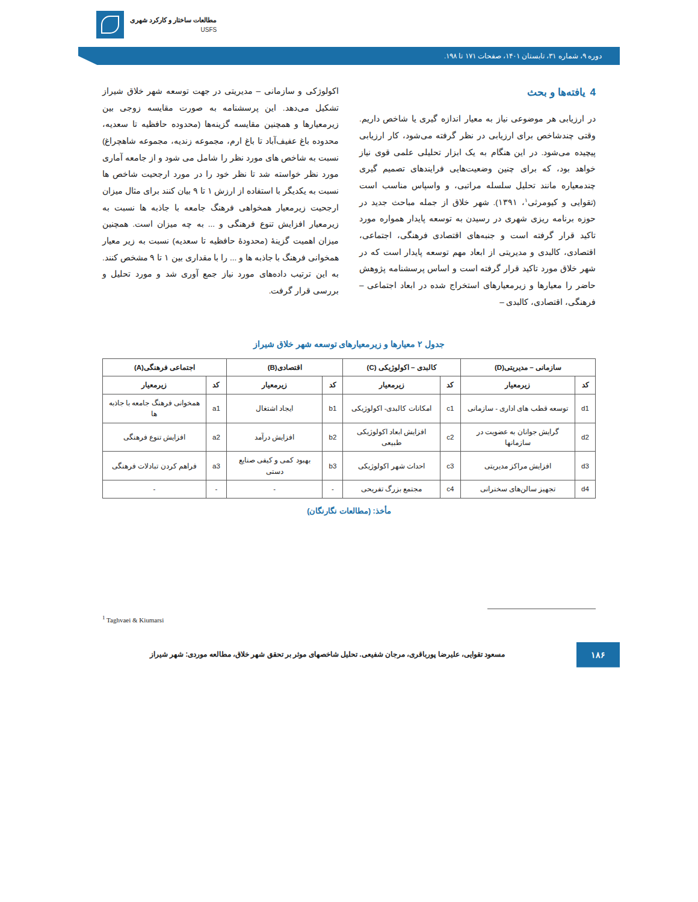مطالعات ساختار و کارکرد شهری
USFS
دوره ۹، شماره ۳۱، تابستان ۱۴۰۱، صفحات ۱۷۱ تا ۱۹۸.
4 یافته‌ها و بحث
در ارزیابی هر موضوعی نیاز به معیار اندازه گیری یا شاخص داریم. وقتی چندشاخص برای ارزیابی در نظر گرفته می‌شود، کار ارزیابی پیچیده می‌شود. در این هنگام به یک ابزار تحلیلی علمی قوی نیاز خواهد بود، که برای چنین وضعیت‌هایی فرایندهای تصمیم گیری چندمعیاره مانند تحلیل سلسله مراتبی، و واسپاس مناسب است (تقوایی و کیومرثی۱، ۱۳۹۱). شهر خلاق از جمله مباحث جدید در حوزه برنامه ریزی شهری در رسیدن به توسعه پایدار همواره مورد تاکید قرار گرفته است و جنبه‌های اقتصادی فرهنگی، اجتماعی، اقتصادی، کالبدی و مدیریتی از ابعاد مهم توسعه پایدار است که در شهر خلاق مورد تاکید قرار گرفته است و اساس پرسشنامه پژوهش حاضر را معیارها و زیرمعیارهای استخراج شده در ابعاد اجتماعی – فرهنگی، اقتصادی، کالبدی –
اکولوژکی و سازمانی – مدیریتی در جهت توسعه شهر خلاق شیراز تشکیل می‌دهد. این پرسشنامه به صورت مقایسه زوجی بین زیرمعیارها و همچنین مقایسه گزینه‌ها (محدوده حافظیه تا سعدیه، محدوده باغ عفیف‌آباد تا باغ ارم، مجموعه زندیه، مجموعه شاهچراغ) نسبت به شاخص های مورد نظر را شامل می شود و از جامعه آماری مورد نظر خواسته شد تا نظر خود را در مورد ارجحیت شاخص ها نسبت به یکدیگر با استفاده از ارزش ۱ تا ۹ بیان کنند برای مثال میزان ارجحیت زیرمعیار همخواهی فرهنگ جامعه با جاذبه ها نسبت به زیرمعیار افزایش تنوع فرهنگی و ... به چه میزان است. همچنین میزان اهمیت گزینهٔ (محدودهٔ حافظیه تا سعدیه) نسبت به زیر معیار همخوانی فرهنگ با جاذبه ها و ... را با مقداری بین ۱ تا ۹ مشخص کنند. به این ترتیب داده‌های مورد نیاز جمع آوری شد و مورد تحلیل و بررسی قرار گرفت.
جدول ۲ معیارها و زیرمعیارهای توسعه شهر خلاق شیراز
| سازمانی – مدیریتی(D) | کالبدی – اکولوژیکی (C) | اقتصادی(B) | اجتماعی فرهنگی(A) |
| --- | --- | --- | --- |
| کد | زیرمعیار | کد | زیرمعیار | کد | زیرمعیار | کد | زیرمعیار |
| d1 | توسعه قطب های اداری - سازمانی | c1 | امکانات کالبدی- اکولوژیکی | b1 | ایجاد اشتغال | a1 | همخوانی فرهنگ جامعه با جاذبه ها |
| d2 | گرایش جوانان به عضویت در سازمانها | c2 | افزایش ابعاد اکولوژیکی طبیعی | b2 | افزایش درآمد | a2 | افزایش تنوع فرهنگی |
| d3 | افزایش مراکز مدیریتی | c3 | احداث شهر اکولوژیکی | b3 | بهبود کمی و کیفی صنایع دستی | a3 | فراهم کردن تبادلات فرهنگی |
| d4 | تجهیز سالن‌های سخنرانی | c4 | مجتمع بزرگ تفریحی | - | - | - | - |
مأخذ: (مطالعات نگارنگان)
1 Taghvaei & Kiumarsi
۱۸۶
مسعود تقوایی، علیرضا پورباقری، مرجان شفیعی. تحلیل شاخصهای موثر بر تحقق شهر خلاق، مطالعه موردی: شهر شیراز